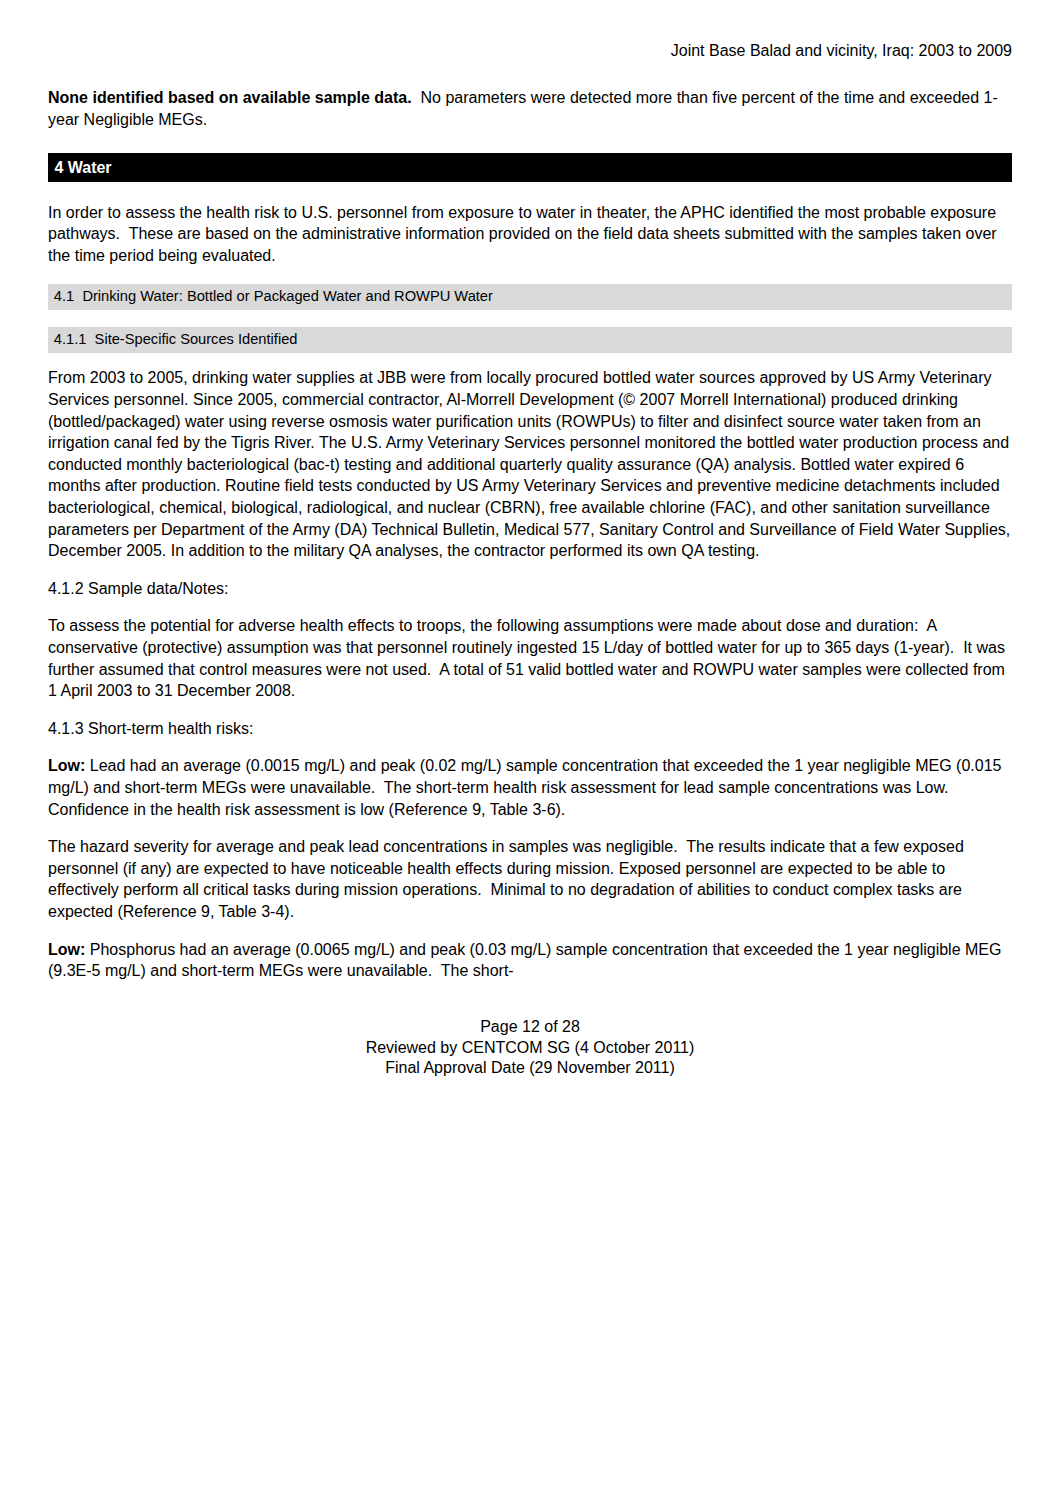Joint Base Balad and vicinity, Iraq: 2003 to 2009
None identified based on available sample data. No parameters were detected more than five percent of the time and exceeded 1-year Negligible MEGs.
4 Water
In order to assess the health risk to U.S. personnel from exposure to water in theater, the APHC identified the most probable exposure pathways. These are based on the administrative information provided on the field data sheets submitted with the samples taken over the time period being evaluated.
4.1 Drinking Water: Bottled or Packaged Water and ROWPU Water
4.1.1 Site-Specific Sources Identified
From 2003 to 2005, drinking water supplies at JBB were from locally procured bottled water sources approved by US Army Veterinary Services personnel. Since 2005, commercial contractor, Al-Morrell Development (© 2007 Morrell International) produced drinking (bottled/packaged) water using reverse osmosis water purification units (ROWPUs) to filter and disinfect source water taken from an irrigation canal fed by the Tigris River. The U.S. Army Veterinary Services personnel monitored the bottled water production process and conducted monthly bacteriological (bac-t) testing and additional quarterly quality assurance (QA) analysis. Bottled water expired 6 months after production. Routine field tests conducted by US Army Veterinary Services and preventive medicine detachments included bacteriological, chemical, biological, radiological, and nuclear (CBRN), free available chlorine (FAC), and other sanitation surveillance parameters per Department of the Army (DA) Technical Bulletin, Medical 577, Sanitary Control and Surveillance of Field Water Supplies, December 2005. In addition to the military QA analyses, the contractor performed its own QA testing.
4.1.2 Sample data/Notes:
To assess the potential for adverse health effects to troops, the following assumptions were made about dose and duration: A conservative (protective) assumption was that personnel routinely ingested 15 L/day of bottled water for up to 365 days (1-year). It was further assumed that control measures were not used. A total of 51 valid bottled water and ROWPU water samples were collected from 1 April 2003 to 31 December 2008.
4.1.3 Short-term health risks:
Low: Lead had an average (0.0015 mg/L) and peak (0.02 mg/L) sample concentration that exceeded the 1 year negligible MEG (0.015 mg/L) and short-term MEGs were unavailable. The short-term health risk assessment for lead sample concentrations was Low. Confidence in the health risk assessment is low (Reference 9, Table 3-6).
The hazard severity for average and peak lead concentrations in samples was negligible. The results indicate that a few exposed personnel (if any) are expected to have noticeable health effects during mission. Exposed personnel are expected to be able to effectively perform all critical tasks during mission operations. Minimal to no degradation of abilities to conduct complex tasks are expected (Reference 9, Table 3-4).
Low: Phosphorus had an average (0.0065 mg/L) and peak (0.03 mg/L) sample concentration that exceeded the 1 year negligible MEG (9.3E-5 mg/L) and short-term MEGs were unavailable. The short-
Page 12 of 28
Reviewed by CENTCOM SG (4 October 2011)
Final Approval Date (29 November 2011)